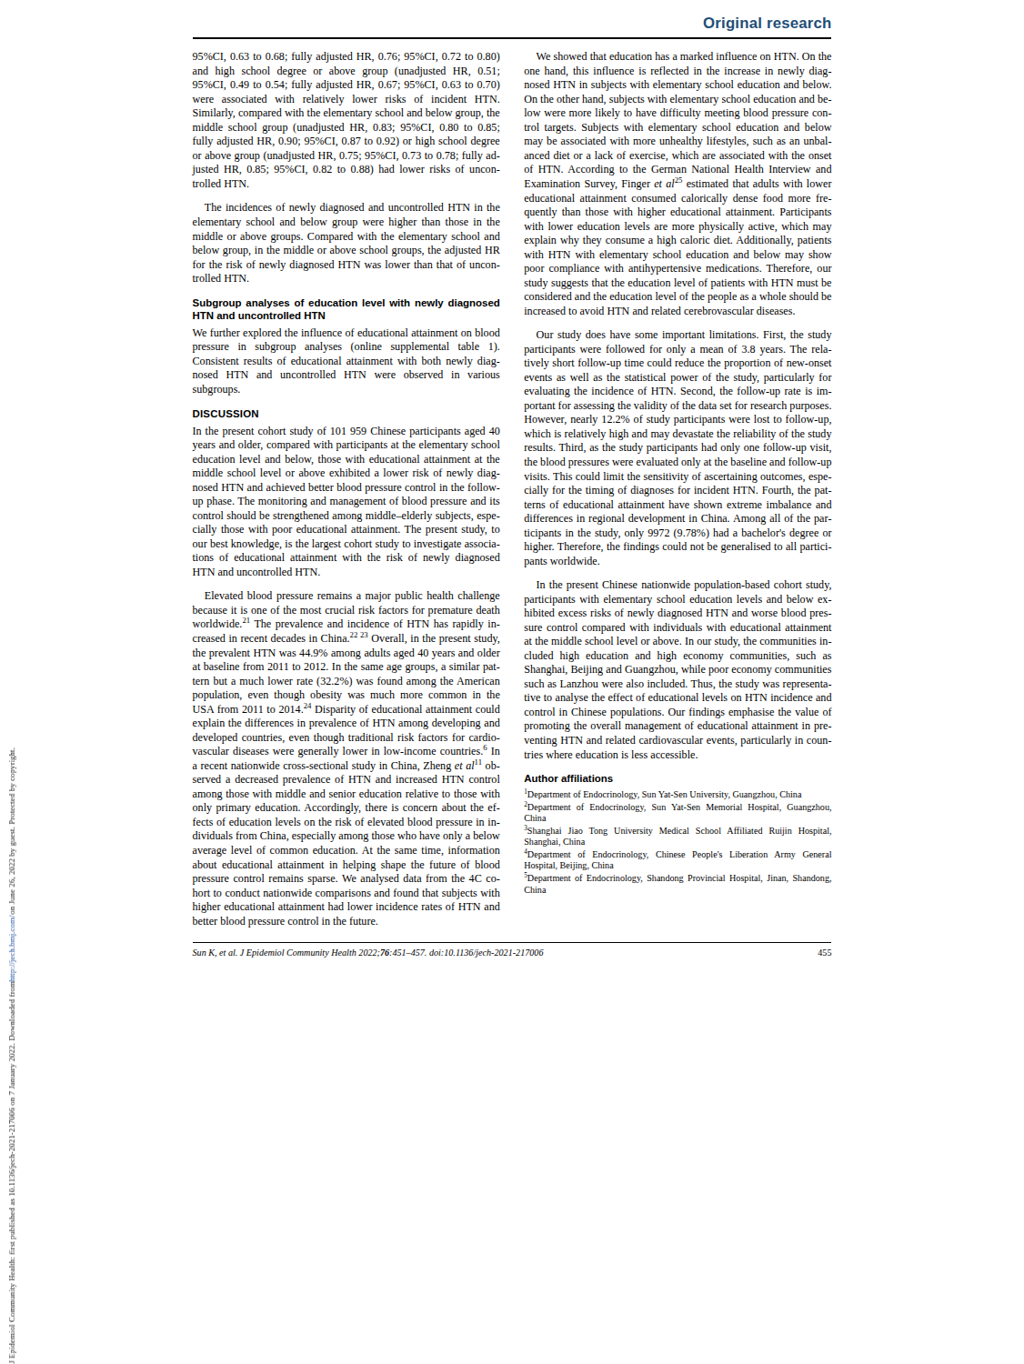J Epidemiol Community Health: first published as 10.1136/jech-2021-217006 on 7 January 2022. Downloaded from http://jech.bmj.com/ on June 26, 2022 by guest. Protected by copyright.
Original research
95%CI, 0.63 to 0.68; fully adjusted HR, 0.76; 95%CI, 0.72 to 0.80) and high school degree or above group (unadjusted HR, 0.51; 95%CI, 0.49 to 0.54; fully adjusted HR, 0.67; 95%CI, 0.63 to 0.70) were associated with relatively lower risks of incident HTN. Similarly, compared with the elementary school and below group, the middle school group (unadjusted HR, 0.83; 95%CI, 0.80 to 0.85; fully adjusted HR, 0.90; 95%CI, 0.87 to 0.92) or high school degree or above group (unadjusted HR, 0.75; 95%CI, 0.73 to 0.78; fully adjusted HR, 0.85; 95%CI, 0.82 to 0.88) had lower risks of uncontrolled HTN.
The incidences of newly diagnosed and uncontrolled HTN in the elementary school and below group were higher than those in the middle or above groups. Compared with the elementary school and below group, in the middle or above school groups, the adjusted HR for the risk of newly diagnosed HTN was lower than that of uncontrolled HTN.
Subgroup analyses of education level with newly diagnosed HTN and uncontrolled HTN
We further explored the influence of educational attainment on blood pressure in subgroup analyses (online supplemental table 1). Consistent results of educational attainment with both newly diagnosed HTN and uncontrolled HTN were observed in various subgroups.
DISCUSSION
In the present cohort study of 101 959 Chinese participants aged 40 years and older, compared with participants at the elementary school education level and below, those with educational attainment at the middle school level or above exhibited a lower risk of newly diagnosed HTN and achieved better blood pressure control in the follow-up phase. The monitoring and management of blood pressure and its control should be strengthened among middle–elderly subjects, especially those with poor educational attainment. The present study, to our best knowledge, is the largest cohort study to investigate associations of educational attainment with the risk of newly diagnosed HTN and uncontrolled HTN.
Elevated blood pressure remains a major public health challenge because it is one of the most crucial risk factors for premature death worldwide.21 The prevalence and incidence of HTN has rapidly increased in recent decades in China.22 23 Overall, in the present study, the prevalent HTN was 44.9% among adults aged 40 years and older at baseline from 2011 to 2012. In the same age groups, a similar pattern but a much lower rate (32.2%) was found among the American population, even though obesity was much more common in the USA from 2011 to 2014.24 Disparity of educational attainment could explain the differences in prevalence of HTN among developing and developed countries, even though traditional risk factors for cardiovascular diseases were generally lower in low-income countries.6 In a recent nationwide cross-sectional study in China, Zheng et al11 observed a decreased prevalence of HTN and increased HTN control among those with middle and senior education relative to those with only primary education. Accordingly, there is concern about the effects of education levels on the risk of elevated blood pressure in individuals from China, especially among those who have only a below average level of common education. At the same time, information about educational attainment in helping shape the future of blood pressure control remains sparse. We analysed data from the 4C cohort to conduct nationwide comparisons and found that subjects with higher educational attainment had lower incidence rates of HTN and better blood pressure control in the future.
We showed that education has a marked influence on HTN. On the one hand, this influence is reflected in the increase in newly diagnosed HTN in subjects with elementary school education and below. On the other hand, subjects with elementary school education and below were more likely to have difficulty meeting blood pressure control targets. Subjects with elementary school education and below may be associated with more unhealthy lifestyles, such as an unbalanced diet or a lack of exercise, which are associated with the onset of HTN. According to the German National Health Interview and Examination Survey, Finger et al25 estimated that adults with lower educational attainment consumed calorically dense food more frequently than those with higher educational attainment. Participants with lower education levels are more physically active, which may explain why they consume a high caloric diet. Additionally, patients with HTN with elementary school education and below may show poor compliance with antihypertensive medications. Therefore, our study suggests that the education level of patients with HTN must be considered and the education level of the people as a whole should be increased to avoid HTN and related cerebrovascular diseases.
Our study does have some important limitations. First, the study participants were followed for only a mean of 3.8 years. The relatively short follow-up time could reduce the proportion of new-onset events as well as the statistical power of the study, particularly for evaluating the incidence of HTN. Second, the follow-up rate is important for assessing the validity of the data set for research purposes. However, nearly 12.2% of study participants were lost to follow-up, which is relatively high and may devastate the reliability of the study results. Third, as the study participants had only one follow-up visit, the blood pressures were evaluated only at the baseline and follow-up visits. This could limit the sensitivity of ascertaining outcomes, especially for the timing of diagnoses for incident HTN. Fourth, the patterns of educational attainment have shown extreme imbalance and differences in regional development in China. Among all of the participants in the study, only 9972 (9.78%) had a bachelor's degree or higher. Therefore, the findings could not be generalised to all participants worldwide.
In the present Chinese nationwide population-based cohort study, participants with elementary school education levels and below exhibited excess risks of newly diagnosed HTN and worse blood pressure control compared with individuals with educational attainment at the middle school level or above. In our study, the communities included high education and high economy communities, such as Shanghai, Beijing and Guangzhou, while poor economy communities such as Lanzhou were also included. Thus, the study was representative to analyse the effect of educational levels on HTN incidence and control in Chinese populations. Our findings emphasise the value of promoting the overall management of educational attainment in preventing HTN and related cardiovascular events, particularly in countries where education is less accessible.
Author affiliations
1Department of Endocrinology, Sun Yat-Sen University, Guangzhou, China
2Department of Endocrinology, Sun Yat-Sen Memorial Hospital, Guangzhou, China
3Shanghai Jiao Tong University Medical School Affiliated Ruijin Hospital, Shanghai, China
4Department of Endocrinology, Chinese People's Liberation Army General Hospital, Beijing, China
5Department of Endocrinology, Shandong Provincial Hospital, Jinan, Shandong, China
Sun K, et al. J Epidemiol Community Health 2022;76:451–457. doi:10.1136/jech-2021-217006
455